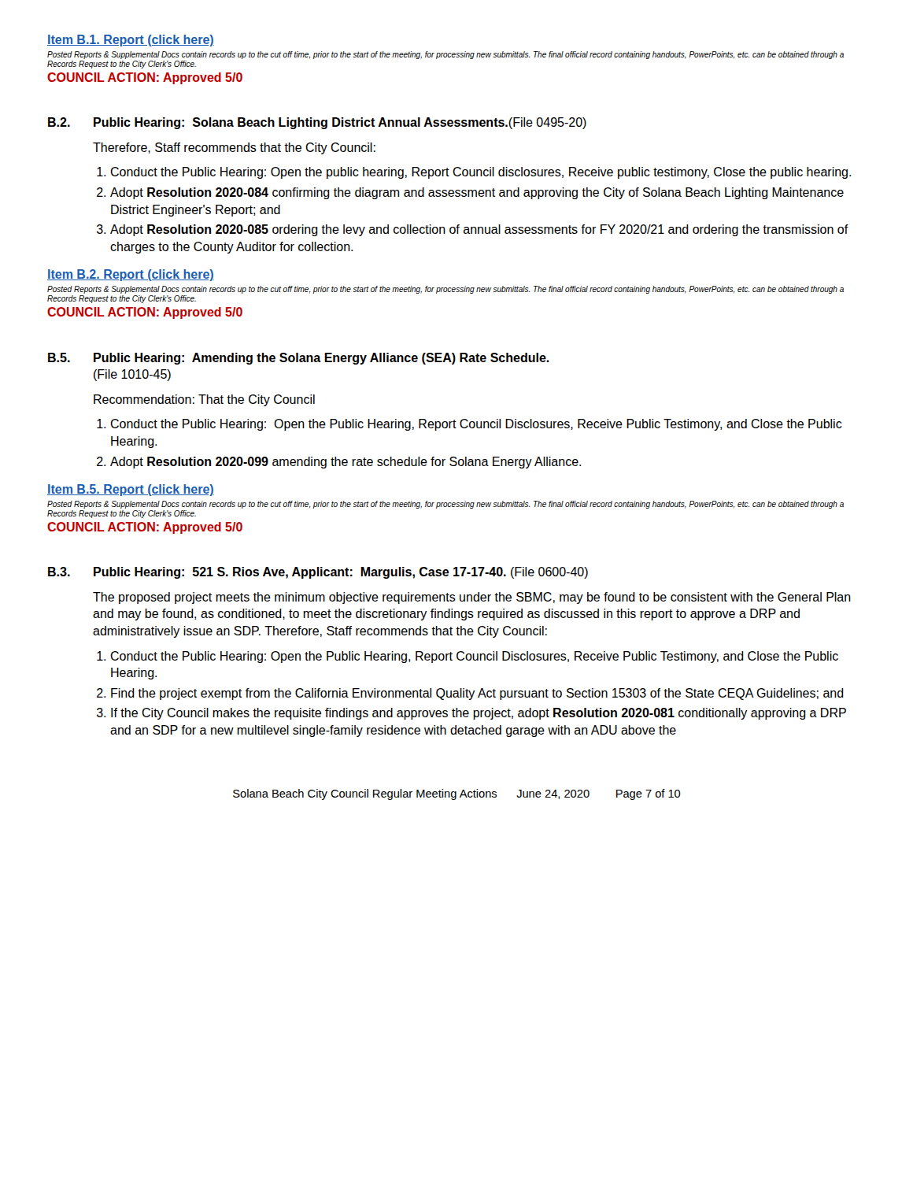Item B.1. Report (click here)
Posted Reports & Supplemental Docs contain records up to the cut off time, prior to the start of the meeting, for processing new submittals. The final official record containing handouts, PowerPoints, etc. can be obtained through a Records Request to the City Clerk's Office.
COUNCIL ACTION: Approved 5/0
B.2. Public Hearing: Solana Beach Lighting District Annual Assessments.(File 0495-20)
Therefore, Staff recommends that the City Council:
Conduct the Public Hearing: Open the public hearing, Report Council disclosures, Receive public testimony, Close the public hearing.
Adopt Resolution 2020-084 confirming the diagram and assessment and approving the City of Solana Beach Lighting Maintenance District Engineer's Report; and
Adopt Resolution 2020-085 ordering the levy and collection of annual assessments for FY 2020/21 and ordering the transmission of charges to the County Auditor for collection.
Item B.2. Report (click here)
Posted Reports & Supplemental Docs contain records up to the cut off time, prior to the start of the meeting, for processing new submittals. The final official record containing handouts, PowerPoints, etc. can be obtained through a Records Request to the City Clerk's Office.
COUNCIL ACTION: Approved 5/0
B.5. Public Hearing: Amending the Solana Energy Alliance (SEA) Rate Schedule.
(File 1010-45)
Recommendation: That the City Council
Conduct the Public Hearing: Open the Public Hearing, Report Council Disclosures, Receive Public Testimony, and Close the Public Hearing.
Adopt Resolution 2020-099 amending the rate schedule for Solana Energy Alliance.
Item B.5. Report (click here)
Posted Reports & Supplemental Docs contain records up to the cut off time, prior to the start of the meeting, for processing new submittals. The final official record containing handouts, PowerPoints, etc. can be obtained through a Records Request to the City Clerk's Office.
COUNCIL ACTION: Approved 5/0
B.3. Public Hearing: 521 S. Rios Ave, Applicant: Margulis, Case 17-17-40. (File 0600-40)
The proposed project meets the minimum objective requirements under the SBMC, may be found to be consistent with the General Plan and may be found, as conditioned, to meet the discretionary findings required as discussed in this report to approve a DRP and administratively issue an SDP. Therefore, Staff recommends that the City Council:
Conduct the Public Hearing: Open the Public Hearing, Report Council Disclosures, Receive Public Testimony, and Close the Public Hearing.
Find the project exempt from the California Environmental Quality Act pursuant to Section 15303 of the State CEQA Guidelines; and
If the City Council makes the requisite findings and approves the project, adopt Resolution 2020-081 conditionally approving a DRP and an SDP for a new multilevel single-family residence with detached garage with an ADU above the
Solana Beach City Council Regular Meeting Actions June 24, 2020 Page 7 of 10